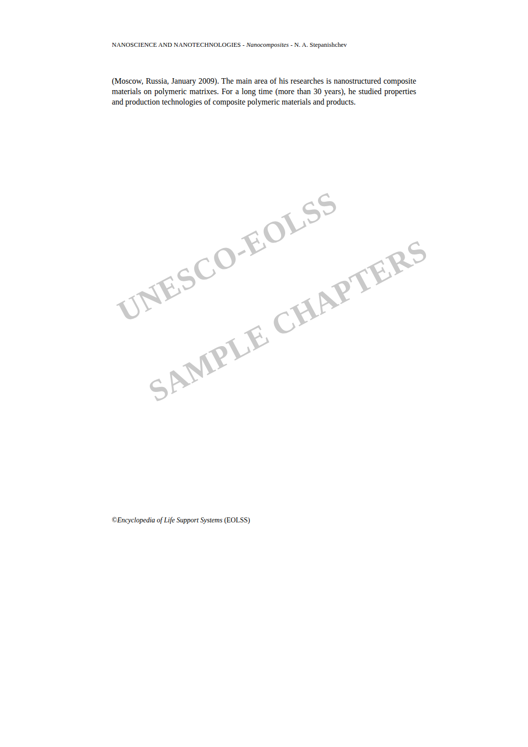NANOSCIENCE AND NANOTECHNOLOGIES - Nanocomposites - N. A. Stepanishchev
(Moscow, Russia, January 2009). The main area of his researches is nanostructured composite materials on polymeric matrixes. For a long time (more than 30 years), he studied properties and production technologies of composite polymeric materials and products.
UNESCO-EOLSS
SAMPLE CHAPTERS
©Encyclopedia of Life Support Systems (EOLSS)